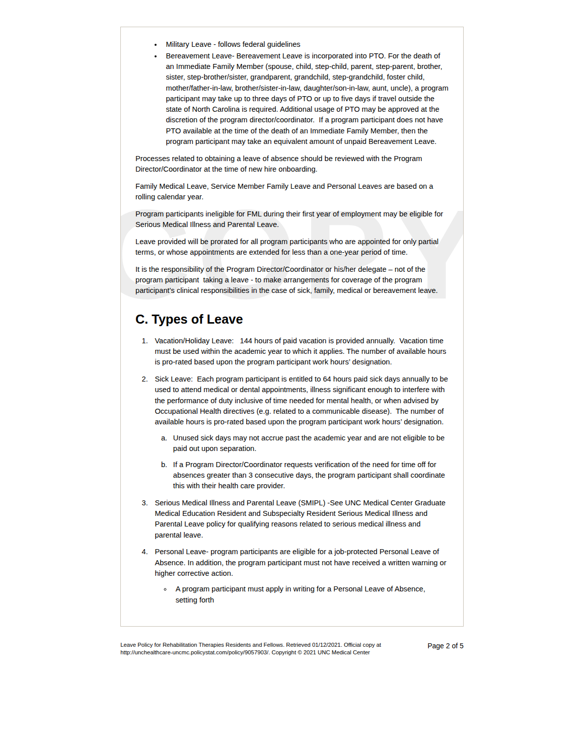COPY
Military Leave - follows federal guidelines
Bereavement Leave- Bereavement Leave is incorporated into PTO. For the death of an Immediate Family Member (spouse, child, step-child, parent, step-parent, brother, sister, step-brother/sister, grandparent, grandchild, step-grandchild, foster child, mother/father-in-law, brother/sister-in-law, daughter/son-in-law, aunt, uncle), a program participant may take up to three days of PTO or up to five days if travel outside the state of North Carolina is required. Additional usage of PTO may be approved at the discretion of the program director/coordinator. If a program participant does not have PTO available at the time of the death of an Immediate Family Member, then the program participant may take an equivalent amount of unpaid Bereavement Leave.
Processes related to obtaining a leave of absence should be reviewed with the Program Director/Coordinator at the time of new hire onboarding.
Family Medical Leave, Service Member Family Leave and Personal Leaves are based on a rolling calendar year.
Program participants ineligible for FML during their first year of employment may be eligible for Serious Medical Illness and Parental Leave.
Leave provided will be prorated for all program participants who are appointed for only partial terms, or whose appointments are extended for less than a one-year period of time.
It is the responsibility of the Program Director/Coordinator or his/her delegate – not of the program participant taking a leave - to make arrangements for coverage of the program participant’s clinical responsibilities in the case of sick, family, medical or bereavement leave.
C. Types of Leave
Vacation/Holiday Leave: 144 hours of paid vacation is provided annually. Vacation time must be used within the academic year to which it applies. The number of available hours is pro-rated based upon the program participant work hours’ designation.
Sick Leave: Each program participant is entitled to 64 hours paid sick days annually to be used to attend medical or dental appointments, illness significant enough to interfere with the performance of duty inclusive of time needed for mental health, or when advised by Occupational Health directives (e.g. related to a communicable disease). The number of available hours is pro-rated based upon the program participant work hours’ designation.
Unused sick days may not accrue past the academic year and are not eligible to be paid out upon separation.
If a Program Director/Coordinator requests verification of the need for time off for absences greater than 3 consecutive days, the program participant shall coordinate this with their health care provider.
Serious Medical Illness and Parental Leave (SMIPL) -See UNC Medical Center Graduate Medical Education Resident and Subspecialty Resident Serious Medical Illness and Parental Leave policy for qualifying reasons related to serious medical illness and parental leave.
Personal Leave- program participants are eligible for a job-protected Personal Leave of Absence. In addition, the program participant must not have received a written warning or higher corrective action.
A program participant must apply in writing for a Personal Leave of Absence, setting forth
Leave Policy for Rehabilitation Therapies Residents and Fellows. Retrieved 01/12/2021. Official copy at http://unchealthcare-uncmc.policystat.com/policy/9057903/. Copyright © 2021 UNC Medical Center
Page 2 of 5